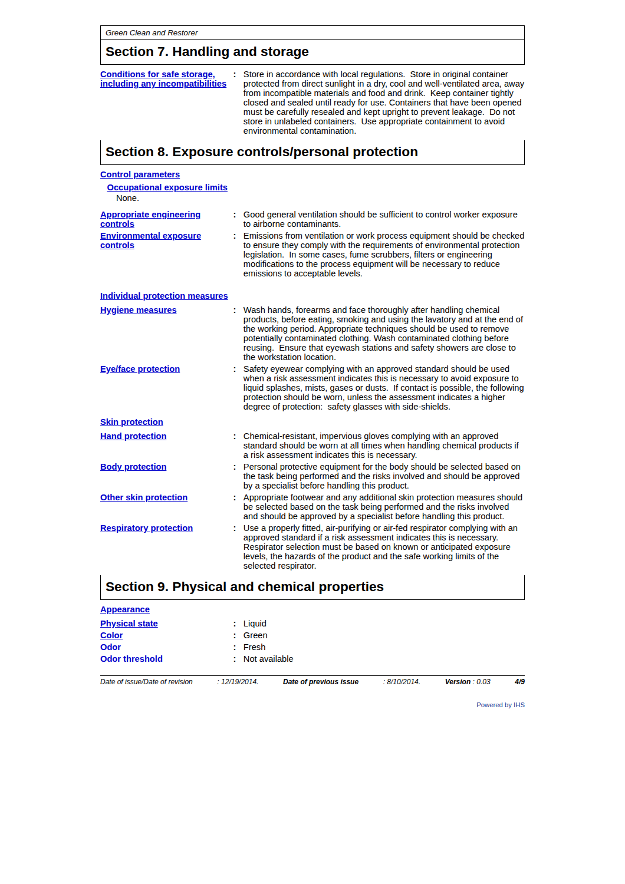Green Clean and Restorer
Section 7. Handling and storage
| Conditions for safe storage, including any incompatibilities | : | Store in accordance with local regulations. Store in original container protected from direct sunlight in a dry, cool and well-ventilated area, away from incompatible materials and food and drink. Keep container tightly closed and sealed until ready for use. Containers that have been opened must be carefully resealed and kept upright to prevent leakage. Do not store in unlabeled containers. Use appropriate containment to avoid environmental contamination. |
Section 8. Exposure controls/personal protection
Control parameters
Occupational exposure limits
None.
| Appropriate engineering controls | : | Good general ventilation should be sufficient to control worker exposure to airborne contaminants. |
| Environmental exposure controls | : | Emissions from ventilation or work process equipment should be checked to ensure they comply with the requirements of environmental protection legislation. In some cases, fume scrubbers, filters or engineering modifications to the process equipment will be necessary to reduce emissions to acceptable levels. |
Individual protection measures
| Hygiene measures | : | Wash hands, forearms and face thoroughly after handling chemical products, before eating, smoking and using the lavatory and at the end of the working period. Appropriate techniques should be used to remove potentially contaminated clothing. Wash contaminated clothing before reusing. Ensure that eyewash stations and safety showers are close to the workstation location. |
| Eye/face protection | : | Safety eyewear complying with an approved standard should be used when a risk assessment indicates this is necessary to avoid exposure to liquid splashes, mists, gases or dusts. If contact is possible, the following protection should be worn, unless the assessment indicates a higher degree of protection: safety glasses with side-shields. |
Skin protection
| Hand protection | : | Chemical-resistant, impervious gloves complying with an approved standard should be worn at all times when handling chemical products if a risk assessment indicates this is necessary. |
| Body protection | : | Personal protective equipment for the body should be selected based on the task being performed and the risks involved and should be approved by a specialist before handling this product. |
| Other skin protection | : | Appropriate footwear and any additional skin protection measures should be selected based on the task being performed and the risks involved and should be approved by a specialist before handling this product. |
| Respiratory protection | : | Use a properly fitted, air-purifying or air-fed respirator complying with an approved standard if a risk assessment indicates this is necessary. Respirator selection must be based on known or anticipated exposure levels, the hazards of the product and the safe working limits of the selected respirator. |
Section 9. Physical and chemical properties
Appearance
| Physical state | : | Liquid |
| Color | : | Green |
| Odor | : | Fresh |
| Odor threshold | : | Not available |
Date of issue/Date of revision : 12/19/2014. Date of previous issue : 8/10/2014. Version : 0.03 4/9
Powered by IHS